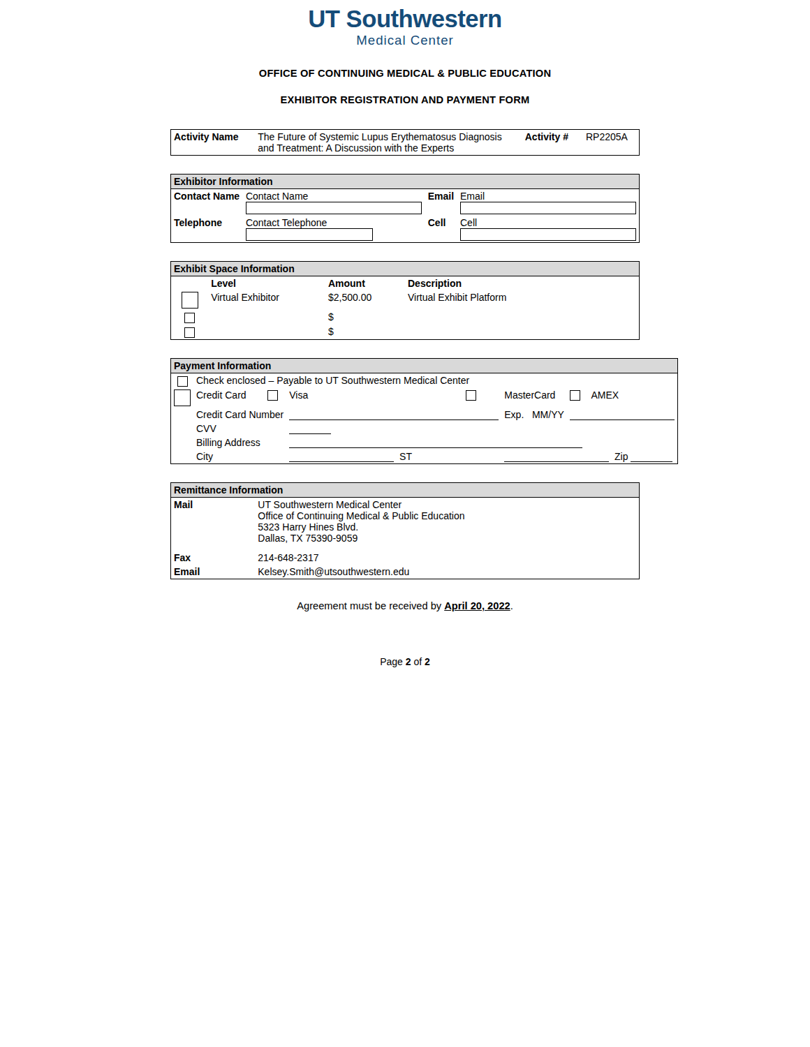UT Southwestern
Medical Center
OFFICE OF CONTINUING MEDICAL & PUBLIC EDUCATION
EXHIBITOR REGISTRATION AND PAYMENT FORM
| Activity Name | The Future of Systemic Lupus Erythematosus Diagnosis and Treatment: A Discussion with the Experts | Activity # | RP2205A |
| Exhibitor Information |
| Contact Name | Contact Name | Email | Email |
| Telephone | Contact Telephone | Cell | Cell |
| Exhibit Space Information |
| | Level | Amount | Description |
| | Virtual Exhibitor | $2,500.00 | Virtual Exhibit Platform |
| | | $ | |
| | | $ | |
| Payment Information |
| | Check enclosed – Payable to UT Southwestern Medical Center |
| | Credit Card | | Visa | | MasterCard | AMEX |
| | Credit Card Number | | Exp. MM/YY | |
| | CVV | |
| | Billing Address | |
| | City | ST | Zip |
| Remittance Information |
| Mail | UT Southwestern Medical Center Office of Continuing Medical & Public Education 5323 Harry Hines Blvd. Dallas, TX 75390-9059 |
| Fax | 214-648-2317 |
| Email | Kelsey.Smith@utsouthwestern.edu |
Agreement must be received by April 20, 2022.
Page 2 of 2